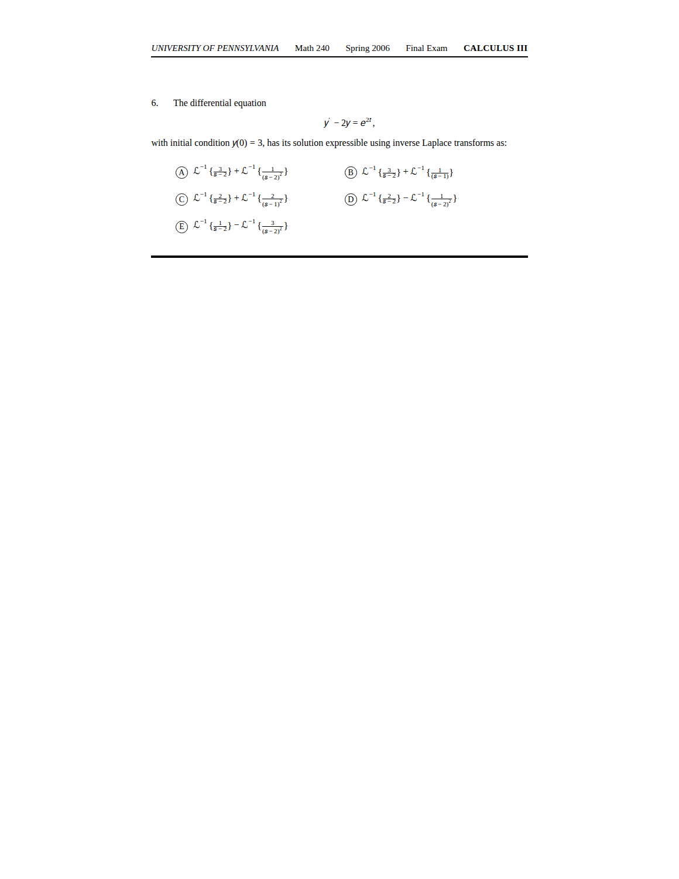UNIVERSITY OF PENNSYLVANIA Math 240 Spring 2006 Final Exam CALCULUS III
6.
The differential equation
y′ − 2 y = e2t ,
with initial condition y(0) =3 , has its solution expressible using inverse Laplace transforms as:
A ℒ−1 { 3s−2 } + ℒ−1 { 1 (s−2)2 }
B ℒ−1 { 3s−2 } + ℒ−1 { 1 (s−1) }
C ℒ−1 { 2s−2 } + ℒ−1 { 2 (s−1)2 }
D ℒ−1 { 2s−2 } − ℒ−1 { 1 (s−2)2 }
E ℒ−1 { 1s−2 } − ℒ−1 { 3 (s−2)2 }